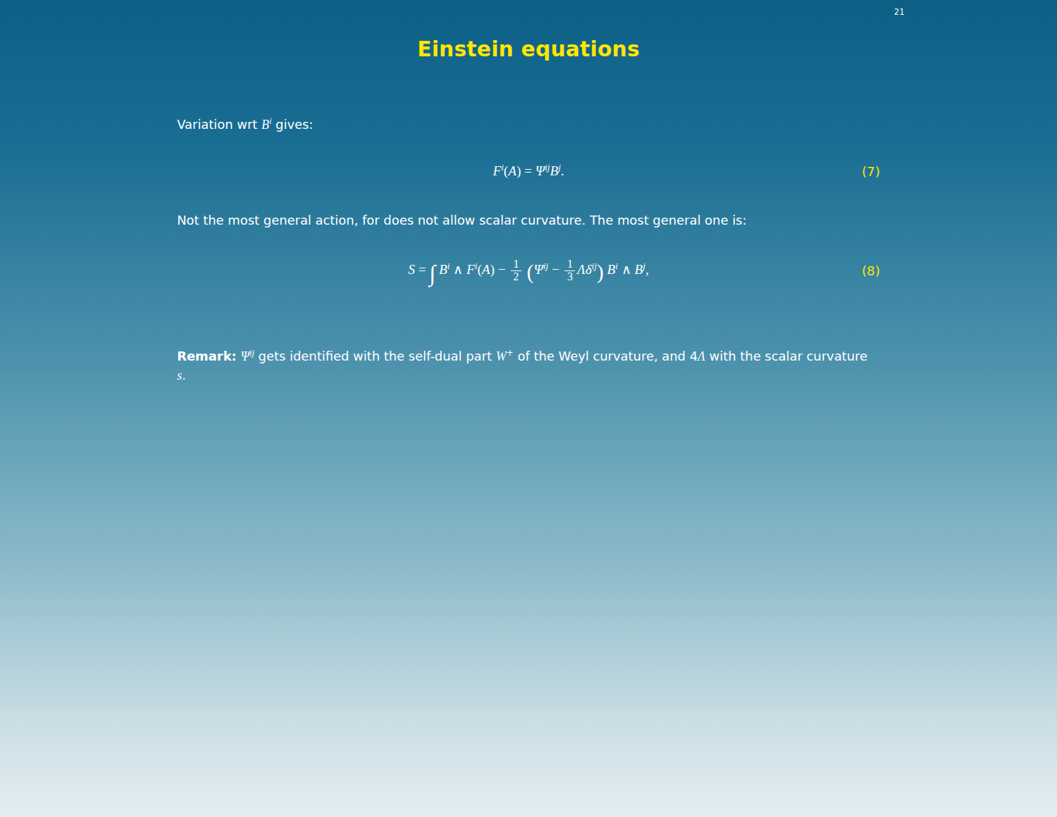21
Einstein equations
Variation wrt Bi gives:
Fi(A) = ΨijBj. (7)
Not the most general action, for does not allow scalar curvature. The most general one is:
S = ∫ Bi ∧ Fi(A) − 12 (Ψij − 13 Λδij) Bi ∧ Bj, (8)
Remark: Ψij gets identified with the self-dual part W+ of the Weyl curvature, and 4Λ with the scalar curvature s.